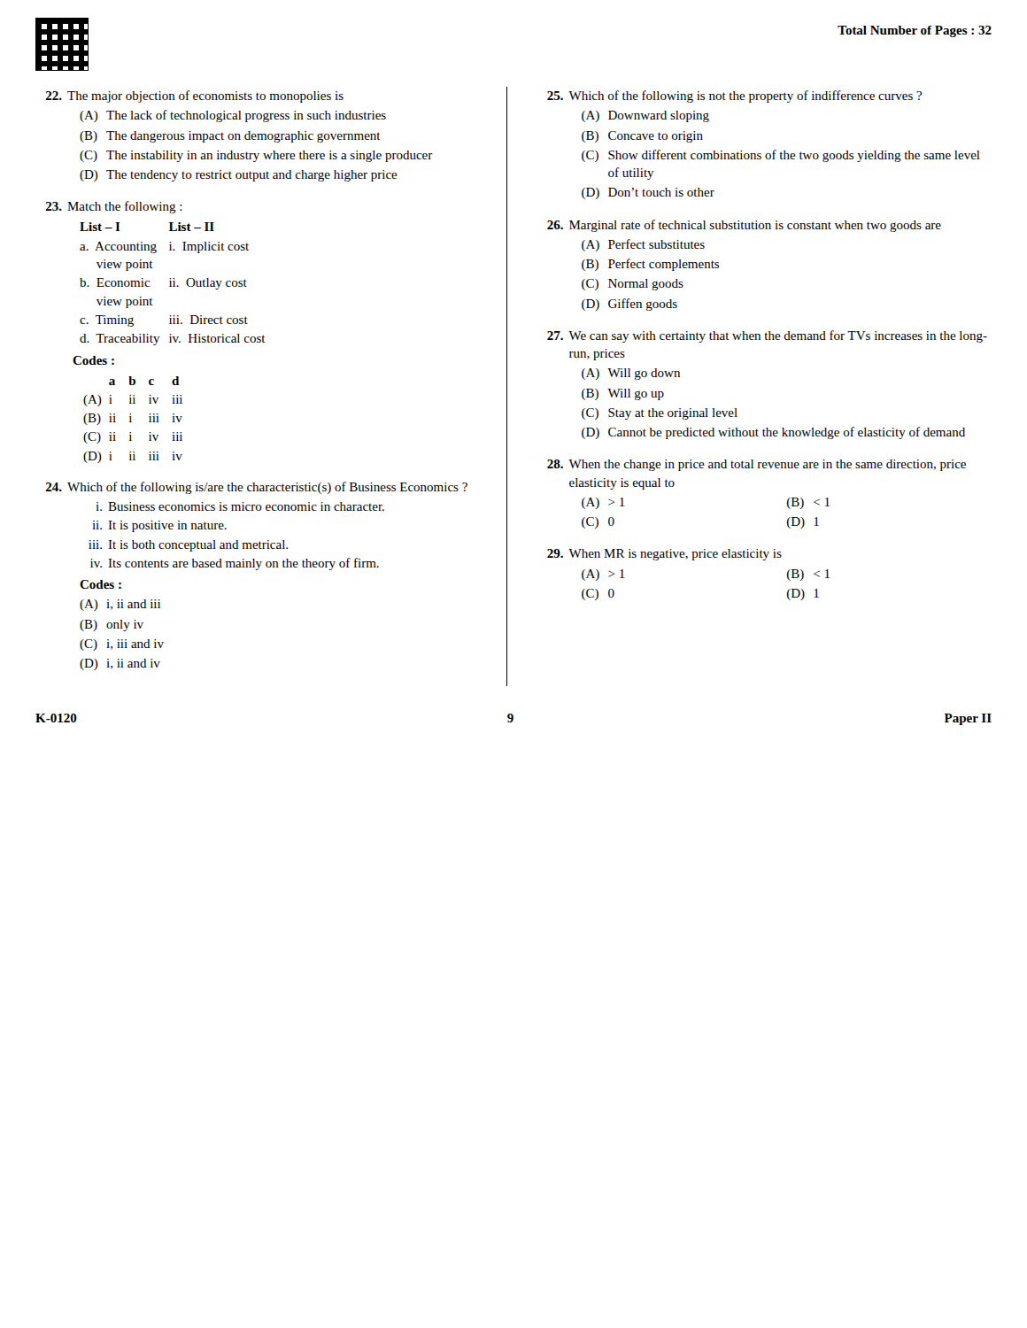Total Number of Pages : 32
22.
The major objection of economists to monopolies is
(A) The lack of technological progress in such industries
(B) The dangerous impact on demographic government
(C) The instability in an industry where there is a single producer
(D) The tendency to restrict output and charge higher price
23.
Match the following :
| List – I | List – II |
| --- | --- |
| a. Accounting view point | i. Implicit cost |
| b. Economic view point | ii. Outlay cost |
| c. Timing | iii. Direct cost |
| d. Traceability | iv. Historical cost |
Codes :
| | a | b | c | d |
| (A) | i | ii | iv | iii |
| (B) | ii | i | iii | iv |
| (C) | ii | i | iv | iii |
| (D) | i | ii | iii | iv |
24.
Which of the following is/are the characteristic(s) of Business Economics ?
i. Business economics is micro economic in character.
ii. It is positive in nature.
iii. It is both conceptual and metrical.
iv. Its contents are based mainly on the theory of firm.
Codes :
(A) i, ii and iii
(B) only iv
(C) i, iii and iv
(D) i, ii and iv
25.
Which of the following is not the property of indifference curves ?
(A) Downward sloping
(B) Concave to origin
(C) Show different combinations of the two goods yielding the same level of utility
(D) Don’t touch is other
26.
Marginal rate of technical substitution is constant when two goods are
(A) Perfect substitutes
(B) Perfect complements
(C) Normal goods
(D) Giffen goods
27.
We can say with certainty that when the demand for TVs increases in the long-run, prices
(A) Will go down
(B) Will go up
(C) Stay at the original level
(D) Cannot be predicted without the knowledge of elasticity of demand
28.
When the change in price and total revenue are in the same direction, price elasticity is equal to
(A)> 1
(C) 0
(B)< 1
(D) 1
29.
When MR is negative, price elasticity is
(A)> 1
(C) 0
(B)< 1
(D) 1
K-0120
9
Paper II